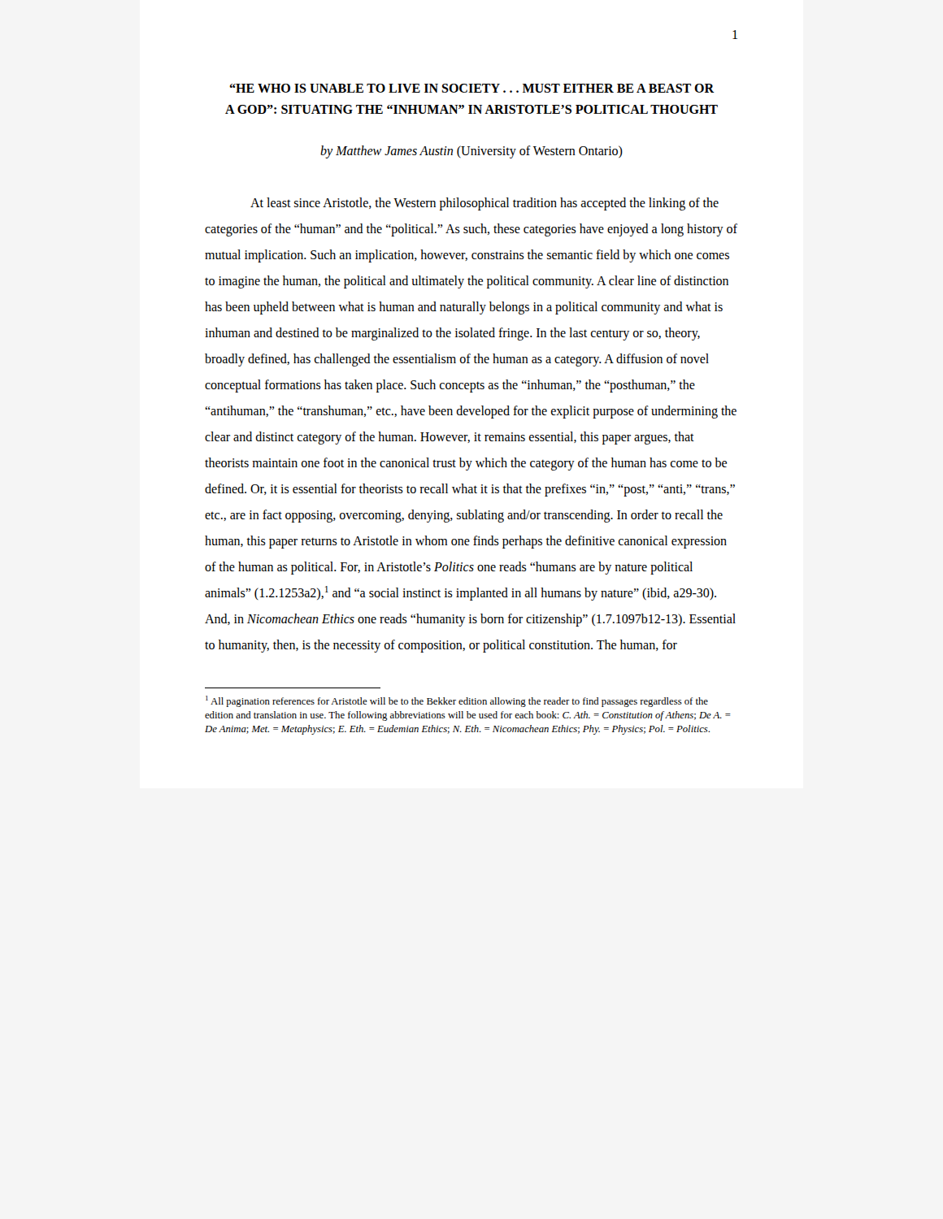1
“He Who Is Unable to Live in Society . . . Must Either Be a Beast or a God”: Situating the “Inhuman” in Aristotle’s Political Thought
by Matthew James Austin (University of Western Ontario)
At least since Aristotle, the Western philosophical tradition has accepted the linking of the categories of the “human” and the “political.” As such, these categories have enjoyed a long history of mutual implication. Such an implication, however, constrains the semantic field by which one comes to imagine the human, the political and ultimately the political community. A clear line of distinction has been upheld between what is human and naturally belongs in a political community and what is inhuman and destined to be marginalized to the isolated fringe. In the last century or so, theory, broadly defined, has challenged the essentialism of the human as a category. A diffusion of novel conceptual formations has taken place. Such concepts as the “inhuman,” the “posthuman,” the “antihuman,” the “transhuman,” etc., have been developed for the explicit purpose of undermining the clear and distinct category of the human. However, it remains essential, this paper argues, that theorists maintain one foot in the canonical trust by which the category of the human has come to be defined. Or, it is essential for theorists to recall what it is that the prefixes “in,” “post,” “anti,” “trans,” etc., are in fact opposing, overcoming, denying, sublating and/or transcending. In order to recall the human, this paper returns to Aristotle in whom one finds perhaps the definitive canonical expression of the human as political. For, in Aristotle’s Politics one reads “humans are by nature political animals” (1.2.1253a2),1 and “a social instinct is implanted in all humans by nature” (ibid, a29-30). And, in Nicomachean Ethics one reads “humanity is born for citizenship” (1.7.1097b12-13). Essential to humanity, then, is the necessity of composition, or political constitution. The human, for
1 All pagination references for Aristotle will be to the Bekker edition allowing the reader to find passages regardless of the edition and translation in use. The following abbreviations will be used for each book: C. Ath. = Constitution of Athens; De A. = De Anima; Met. = Metaphysics; E. Eth. = Eudemian Ethics; N. Eth. = Nicomachean Ethics; Phy. = Physics; Pol. = Politics.